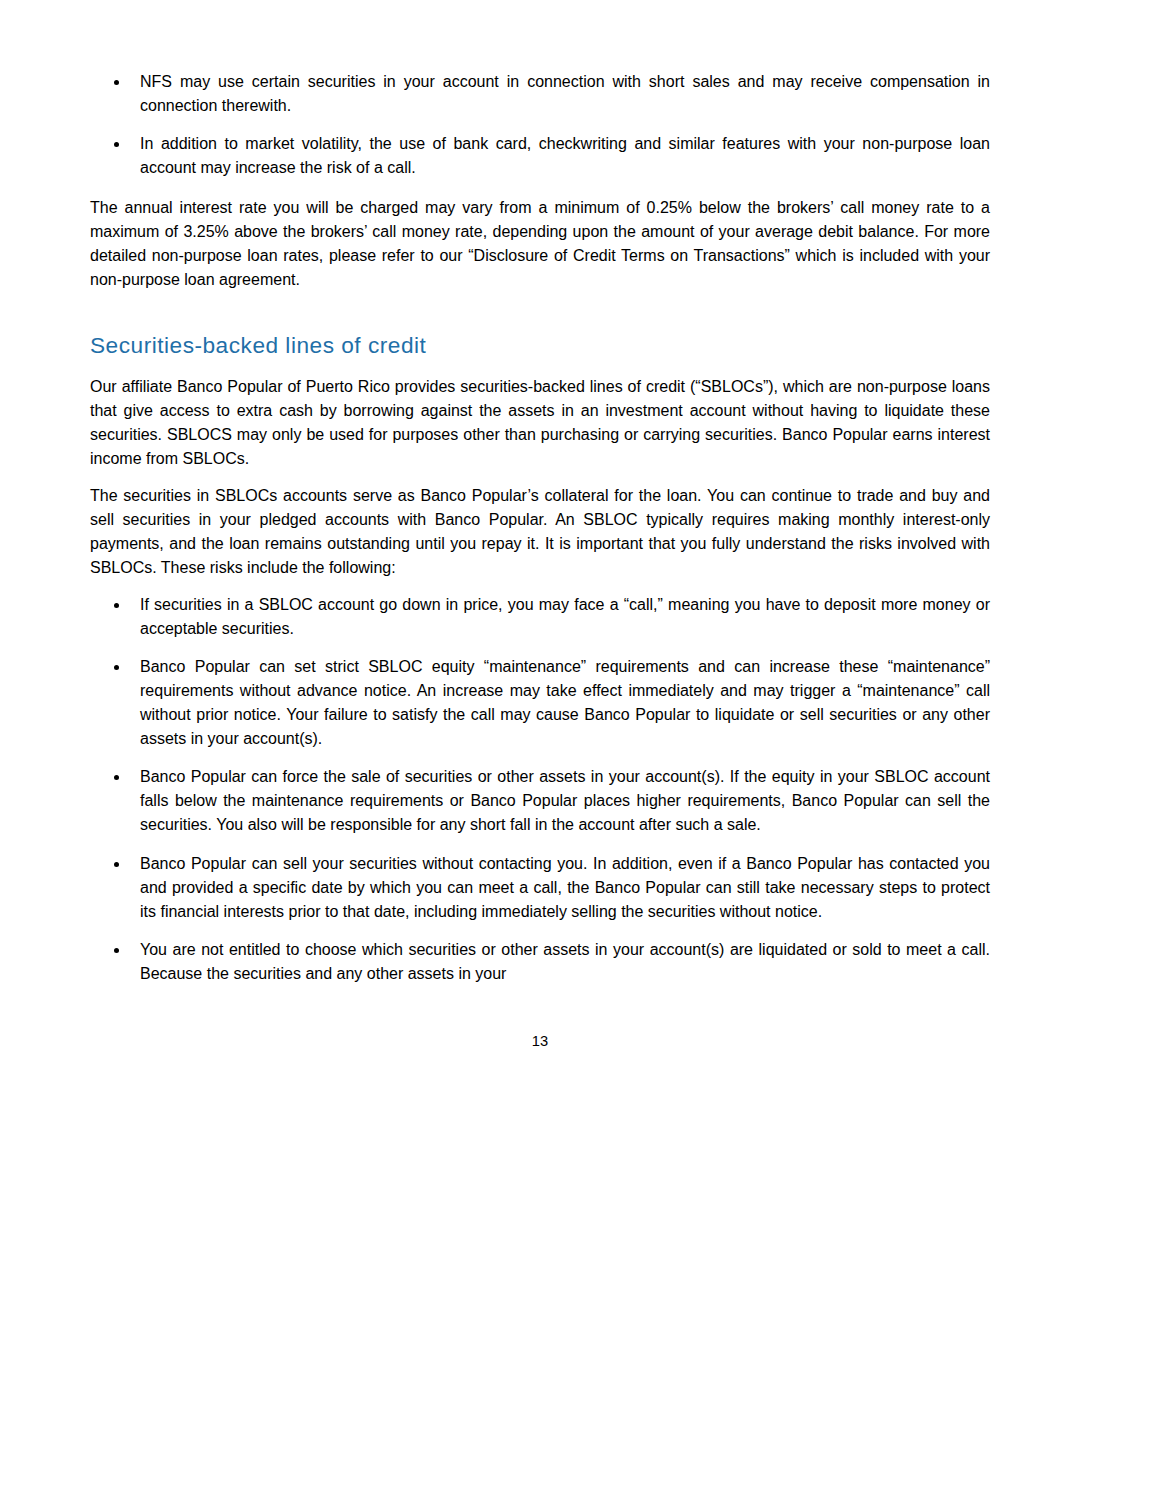NFS may use certain securities in your account in connection with short sales and may receive compensation in connection therewith.
In addition to market volatility, the use of bank card, checkwriting and similar features with your non-purpose loan account may increase the risk of a call.
The annual interest rate you will be charged may vary from a minimum of 0.25% below the brokers’ call money rate to a maximum of 3.25% above the brokers’ call money rate, depending upon the amount of your average debit balance. For more detailed non-purpose loan rates, please refer to our “Disclosure of Credit Terms on Transactions” which is included with your non-purpose loan agreement.
Securities-backed lines of credit
Our affiliate Banco Popular of Puerto Rico provides securities-backed lines of credit (“SBLOCs”), which are non-purpose loans that give access to extra cash by borrowing against the assets in an investment account without having to liquidate these securities. SBLOCS may only be used for purposes other than purchasing or carrying securities. Banco Popular earns interest income from SBLOCs.
The securities in SBLOCs accounts serve as Banco Popular’s collateral for the loan. You can continue to trade and buy and sell securities in your pledged accounts with Banco Popular. An SBLOC typically requires making monthly interest-only payments, and the loan remains outstanding until you repay it. It is important that you fully understand the risks involved with SBLOCs. These risks include the following:
If securities in a SBLOC account go down in price, you may face a “call,” meaning you have to deposit more money or acceptable securities.
Banco Popular can set strict SBLOC equity “maintenance” requirements and can increase these “maintenance” requirements without advance notice. An increase may take effect immediately and may trigger a “maintenance” call without prior notice. Your failure to satisfy the call may cause Banco Popular to liquidate or sell securities or any other assets in your account(s).
Banco Popular can force the sale of securities or other assets in your account(s). If the equity in your SBLOC account falls below the maintenance requirements or Banco Popular places higher requirements, Banco Popular can sell the securities. You also will be responsible for any short fall in the account after such a sale.
Banco Popular can sell your securities without contacting you. In addition, even if a Banco Popular has contacted you and provided a specific date by which you can meet a call, the Banco Popular can still take necessary steps to protect its financial interests prior to that date, including immediately selling the securities without notice.
You are not entitled to choose which securities or other assets in your account(s) are liquidated or sold to meet a call. Because the securities and any other assets in your
13